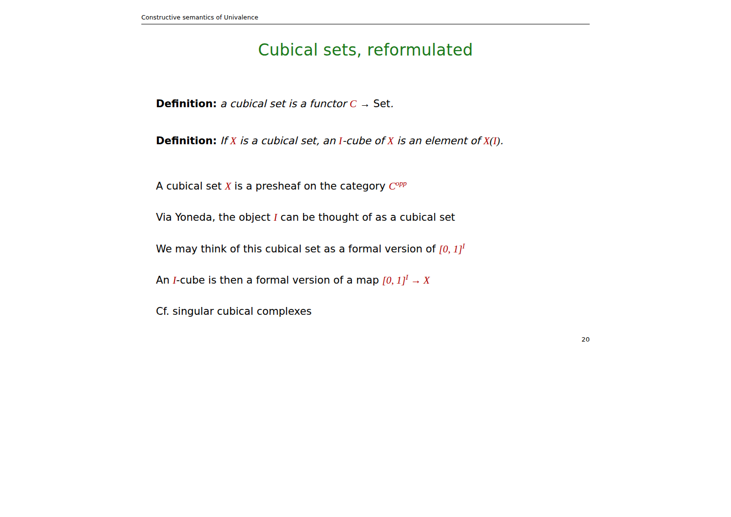Constructive semantics of Univalence
Cubical sets, reformulated
Definition: a cubical set is a functor C → Set.
Definition: If X is a cubical set, an I-cube of X is an element of X(I).
A cubical set X is a presheaf on the category Copp
Via Yoneda, the object I can be thought of as a cubical set
We may think of this cubical set as a formal version of [0, 1]I
An I-cube is then a formal version of a map [0, 1]I → X
Cf. singular cubical complexes
20